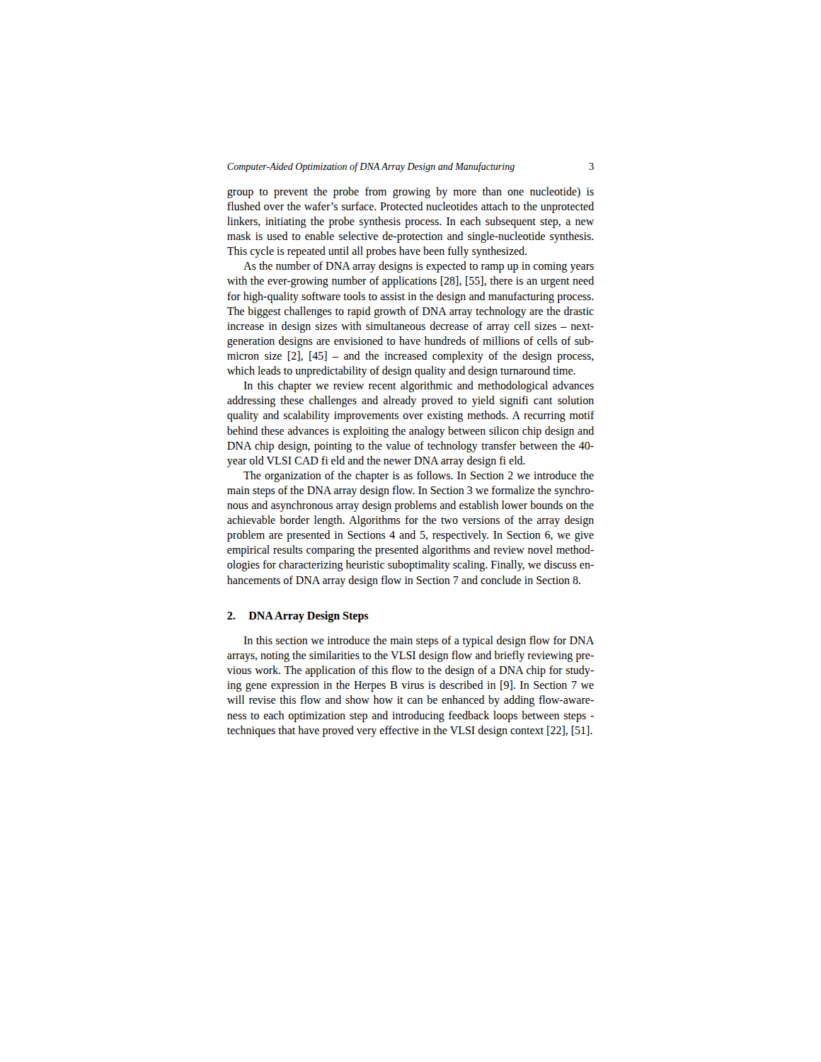Computer-Aided Optimization of DNA Array Design and Manufacturing 3
group to prevent the probe from growing by more than one nucleotide) is flushed over the wafer’s surface. Protected nucleotides attach to the unprotected linkers, initiating the probe synthesis process. In each subsequent step, a new mask is used to enable selective de-protection and single-nucleotide synthesis. This cycle is repeated until all probes have been fully synthesized.
As the number of DNA array designs is expected to ramp up in coming years with the ever-growing number of applications [28], [55], there is an urgent need for high-quality software tools to assist in the design and manufacturing process. The biggest challenges to rapid growth of DNA array technology are the drastic increase in design sizes with simultaneous decrease of array cell sizes – next-generation designs are envisioned to have hundreds of millions of cells of sub-micron size [2], [45] – and the increased complexity of the design process, which leads to unpredictability of design quality and design turnaround time.
In this chapter we review recent algorithmic and methodological advances addressing these challenges and already proved to yield signifi cant solution quality and scalability improvements over existing methods. A recurring motif behind these advances is exploiting the analogy between silicon chip design and DNA chip design, pointing to the value of technology transfer between the 40-year old VLSI CAD fi eld and the newer DNA array design fi eld.
The organization of the chapter is as follows. In Section 2 we introduce the main steps of the DNA array design flow. In Section 3 we formalize the synchronous and asynchronous array design problems and establish lower bounds on the achievable border length. Algorithms for the two versions of the array design problem are presented in Sections 4 and 5, respectively. In Section 6, we give empirical results comparing the presented algorithms and review novel methodologies for characterizing heuristic suboptimality scaling. Finally, we discuss enhancements of DNA array design flow in Section 7 and conclude in Section 8.
2. DNA Array Design Steps
In this section we introduce the main steps of a typical design flow for DNA arrays, noting the similarities to the VLSI design flow and briefly reviewing previous work. The application of this flow to the design of a DNA chip for studying gene expression in the Herpes B virus is described in [9]. In Section 7 we will revise this flow and show how it can be enhanced by adding flow-awareness to each optimization step and introducing feedback loops between steps - techniques that have proved very effective in the VLSI design context [22], [51].